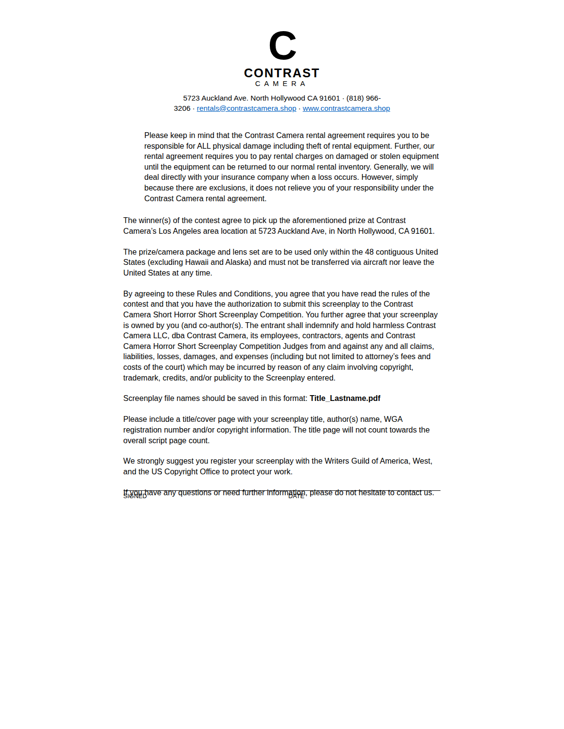C CONTRAST CAMERA
5723 Auckland Ave. North Hollywood CA 91601·(818) 966-3206·rentals@contrastcamera.shop·www.contrastcamera.shop
Please keep in mind that the Contrast Camera rental agreement requires you to be responsible for ALL physical damage including theft of rental equipment. Further, our rental agreement requires you to pay rental charges on damaged or stolen equipment until the equipment can be returned to our normal rental inventory. Generally, we will deal directly with your insurance company when a loss occurs. However, simply because there are exclusions, it does not relieve you of your responsibility under the Contrast Camera rental agreement.
The winner(s) of the contest agree to pick up the aforementioned prize at Contrast Camera’s Los Angeles area location at 5723 Auckland Ave, in North Hollywood, CA 91601.
The prize/camera package and lens set are to be used only within the 48 contiguous United States (excluding Hawaii and Alaska) and must not be transferred via aircraft nor leave the United States at any time.
By agreeing to these Rules and Conditions, you agree that you have read the rules of the contest and that you have the authorization to submit this screenplay to the Contrast Camera Short Horror Short Screenplay Competition. You further agree that your screenplay is owned by you (and co-author(s). The entrant shall indemnify and hold harmless Contrast Camera LLC, dba Contrast Camera, its employees, contractors, agents and Contrast Camera Horror Short Screenplay Competition Judges from and against any and all claims, liabilities, losses, damages, and expenses (including but not limited to attorney’s fees and costs of the court) which may be incurred by reason of any claim involving copyright, trademark, credits, and/or publicity to the Screenplay entered.
Screenplay file names should be saved in this format: Title_Lastname.pdf
Please include a title/cover page with your screenplay title, author(s) name, WGA registration number and/or copyright information. The title page will not count towards the overall script page count.
We strongly suggest you register your screenplay with the Writers Guild of America, West, and the US Copyright Office to protect your work.
If you have any questions or need further information, please do not hesitate to contact us.
SIGNED DATE